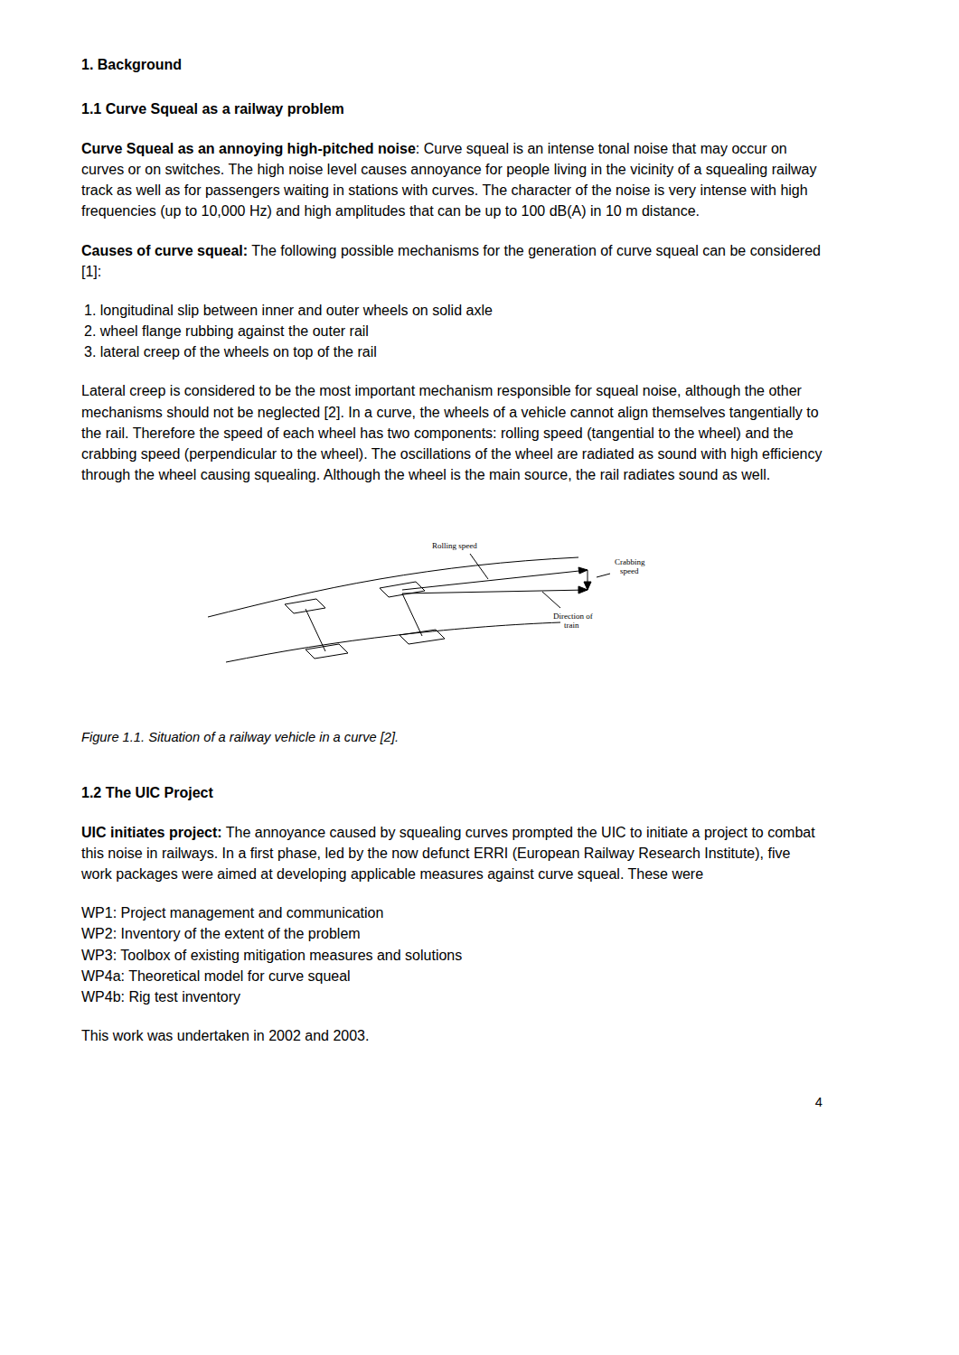1. Background
1.1 Curve Squeal as a railway problem
Curve Squeal as an annoying high-pitched noise: Curve squeal is an intense tonal noise that may occur on curves or on switches. The high noise level causes annoyance for people living in the vicinity of a squealing railway track as well as for passengers waiting in stations with curves. The character of the noise is very intense with high frequencies (up to 10,000 Hz) and high amplitudes that can be up to 100 dB(A) in 10 m distance.
Causes of curve squeal: The following possible mechanisms for the generation of curve squeal can be considered [1]:
longitudinal slip between inner and outer wheels on solid axle
wheel flange rubbing against the outer rail
lateral creep of the wheels on top of the rail
Lateral creep is considered to be the most important mechanism responsible for squeal noise, although the other mechanisms should not be neglected [2]. In a curve, the wheels of a vehicle cannot align themselves tangentially to the rail. Therefore the speed of each wheel has two components: rolling speed (tangential to the wheel) and the crabbing speed (perpendicular to the wheel). The oscillations of the wheel are radiated as sound with high efficiency through the wheel causing squealing. Although the wheel is the main source, the rail radiates sound as well.
Rolling speed Crabbing speed Direction of train
Figure 1.1. Situation of a railway vehicle in a curve [2].
1.2 The UIC Project
UIC initiates project: The annoyance caused by squealing curves prompted the UIC to initiate a project to combat this noise in railways. In a first phase, led by the now defunct ERRI (European Railway Research Institute), five work packages were aimed at developing applicable measures against curve squeal. These were
WP1: Project management and communication
WP2: Inventory of the extent of the problem
WP3: Toolbox of existing mitigation measures and solutions
WP4a: Theoretical model for curve squeal
WP4b: Rig test inventory
This work was undertaken in 2002 and 2003.
4